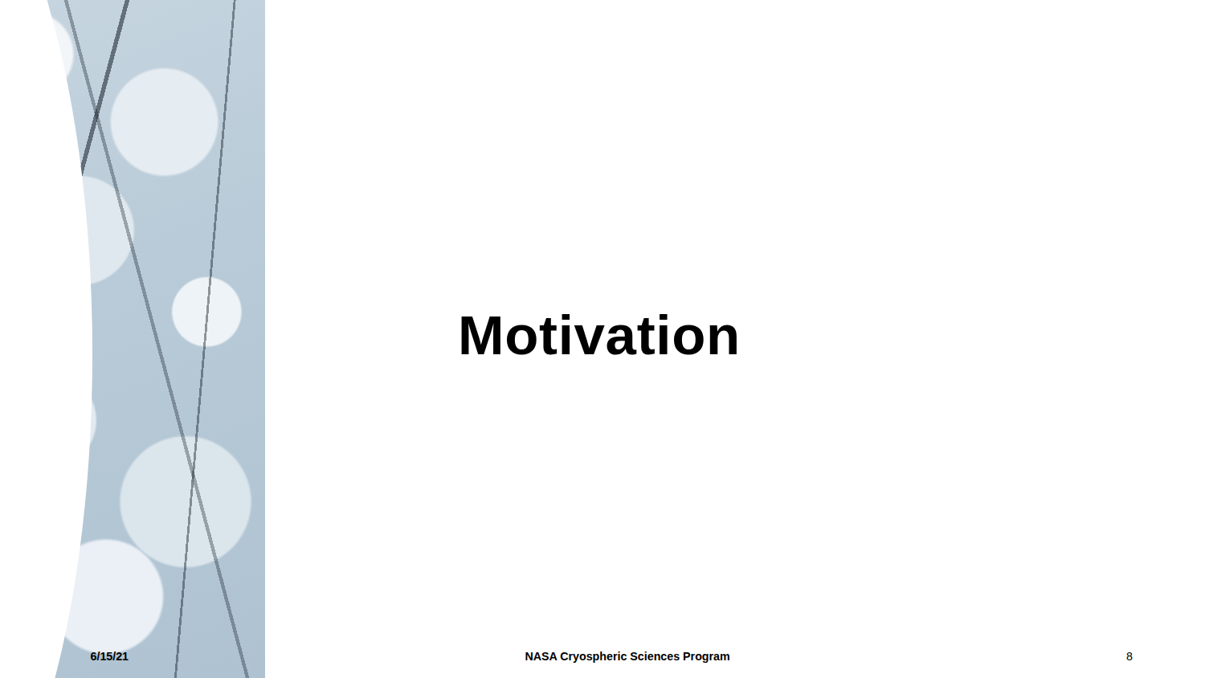Motivation
6/15/21 NASA Cryospheric Sciences Program 8